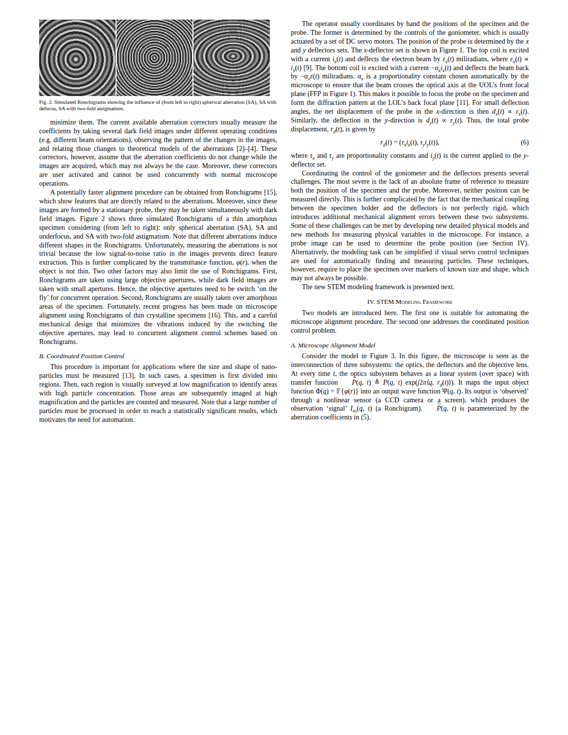Fig. 2. Simulated Ronchigrams showing the influence of (from left to right) spherical aberration (SA), SA with defocus, SA with two-fold astigmatism.
minimize them. The current available aberration correctors usually measure the coefficients by taking several dark field images under different operating conditions (e.g. different beam orientations), observing the pattern of the changes in the images, and relating those changes to theoretical models of the aberrations [2]–[4]. These correctors, however, assume that the aberration coefficients do not change while the images are acquired, which may not always be the case. Moreover, these correctors are user activated and cannot be used concurrently with normal microscope operations.
A potentially faster alignment procedure can be obtained from Ronchigrams [15], which show features that are directly related to the aberrations. Moreover, since these images are formed by a stationary probe, they may be taken simultaneously with dark field images. Figure 2 shows three simulated Ronchigrams of a thin amorphous specimen considering (from left to right): only spherical aberration (SA), SA and underfocus, and SA with two-fold astigmatism. Note that different aberrations induce different shapes in the Ronchigrams. Unfortunately, measuring the aberrations is not trivial because the low signal-to-noise ratio in the images prevents direct feature extraction. This is further complicated by the transmittance function, φ(r), when the object is not thin. Two other factors may also limit the use of Ronchigrams. First, Ronchigrams are taken using large objective apertures, while dark field images are taken with small apertures. Hence, the objective apertures need to be switch ‘on the fly’ for concurrent operation. Second, Ronchigrams are usually taken over amorphous areas of the specimen. Fortunately, recent progress has been made on microscope alignment using Ronchigrams of thin crystalline specimens [16]. This, and a careful mechanical design that minimizes the vibrations induced by the switching the objective apertures, may lead to concurrent alignment control schemes based on Ronchigrams.
B. Coordinated Position Control
This procedure is important for applications where the size and shape of nano-particles must be measured [13]. In such cases, a specimen is first divided into regions. Then, each region is visually surveyed at low magnification to identify areas with high particle concentration. Those areas are subsequently imaged at high magnification and the particles are counted and measured. Note that a large number of particles must be processed in order to reach a statistically significant results, which motivates the need for automation.
The operator usually coordinates by hand the positions of the specimen and the probe. The former is determined by the controls of the goniometer, which is usually actuated by a set of DC servo motors. The position of the probe is determined by the x and y deflectors sets. The x-deflector set is shown in Figure 1. The top coil is excited with a current ix(t) and deflects the electron beam by εx(t) miliradians, where εx(t) ∝ ix(t) [9]. The bottom coil is excited with a current −αxix(t) and deflects the beam back by −αxε(t) miliradians. αx is a proportionality constant chosen automatically by the microscope to ensure that the beam crosses the optical axis at the UOL’s front focal plane (FFP in Figure 1). This makes it possible to focus the probe on the specimen and form the diffraction pattern at the LOL’s back focal plane [11]. For small deflection angles, the net displacement of the probe in the x-direction is then dx(t) ∝ εx(t). Similarly, the deflection in the y-direction is dy(t) ∝ εy(t). Thus, the total probe displacement, rd(t), is given by
rd(t) = (τxix(t), τyiy(t)), (6)
where τx and τy are proportionality constants and iy(t) is the current applied to the y-deflector set.
Coordinating the control of the goniometer and the deflectors presents several challenges. The most severe is the lack of an absolute frame of reference to measure both the position of the specimen and the probe. Moreover, neither position can be measured directly. This is further complicated by the fact that the mechanical coupling between the specimen holder and the deflectors is not perfectly rigid, which introduces additional mechanical alignment errors between these two subsystems. Some of these challenges can be met by developing new detailed physical models and new methods for measuring physical variables in the microscope. For instance, a probe image can be used to determine the probe position (see Section IV). Alternatively, the modeling task can be simplified if visual servo control techniques are used for automatically finding and measuring particles. These techniques, however, require to place the specimen over markers of known size and shape, which may not always be possible.
The new STEM modeling framework is presented next.
IV. STEM Modeling Framework
Two models are introduced here. The first one is suitable for automating the microscope alignment procedure. The second one addresses the coordinated position control problem.
A. Microscope Alignment Model
Consider the model in Figure 3. In this figure, the microscope is seen as the interconnection of three subsystems: the optics, the deflectors and the objective lens. At every time t, the optics subsystem behaves as a linear system (over space) with transfer function P(q, t) ≜ P(q, t) exp(j2π⟨q, rd(t)⟩). It maps the input object function Φ(q) = 𝔽{φ(r)} into an output wave function Ψ(q, t). Its output is ‘observed’ through a nonlinear sensor (a CCD camera or a screen), which produces the observation ‘signal’ Iro(q, t) (a Ronchigram). P(q, t) is parameterized by the aberration coefficients in (5).